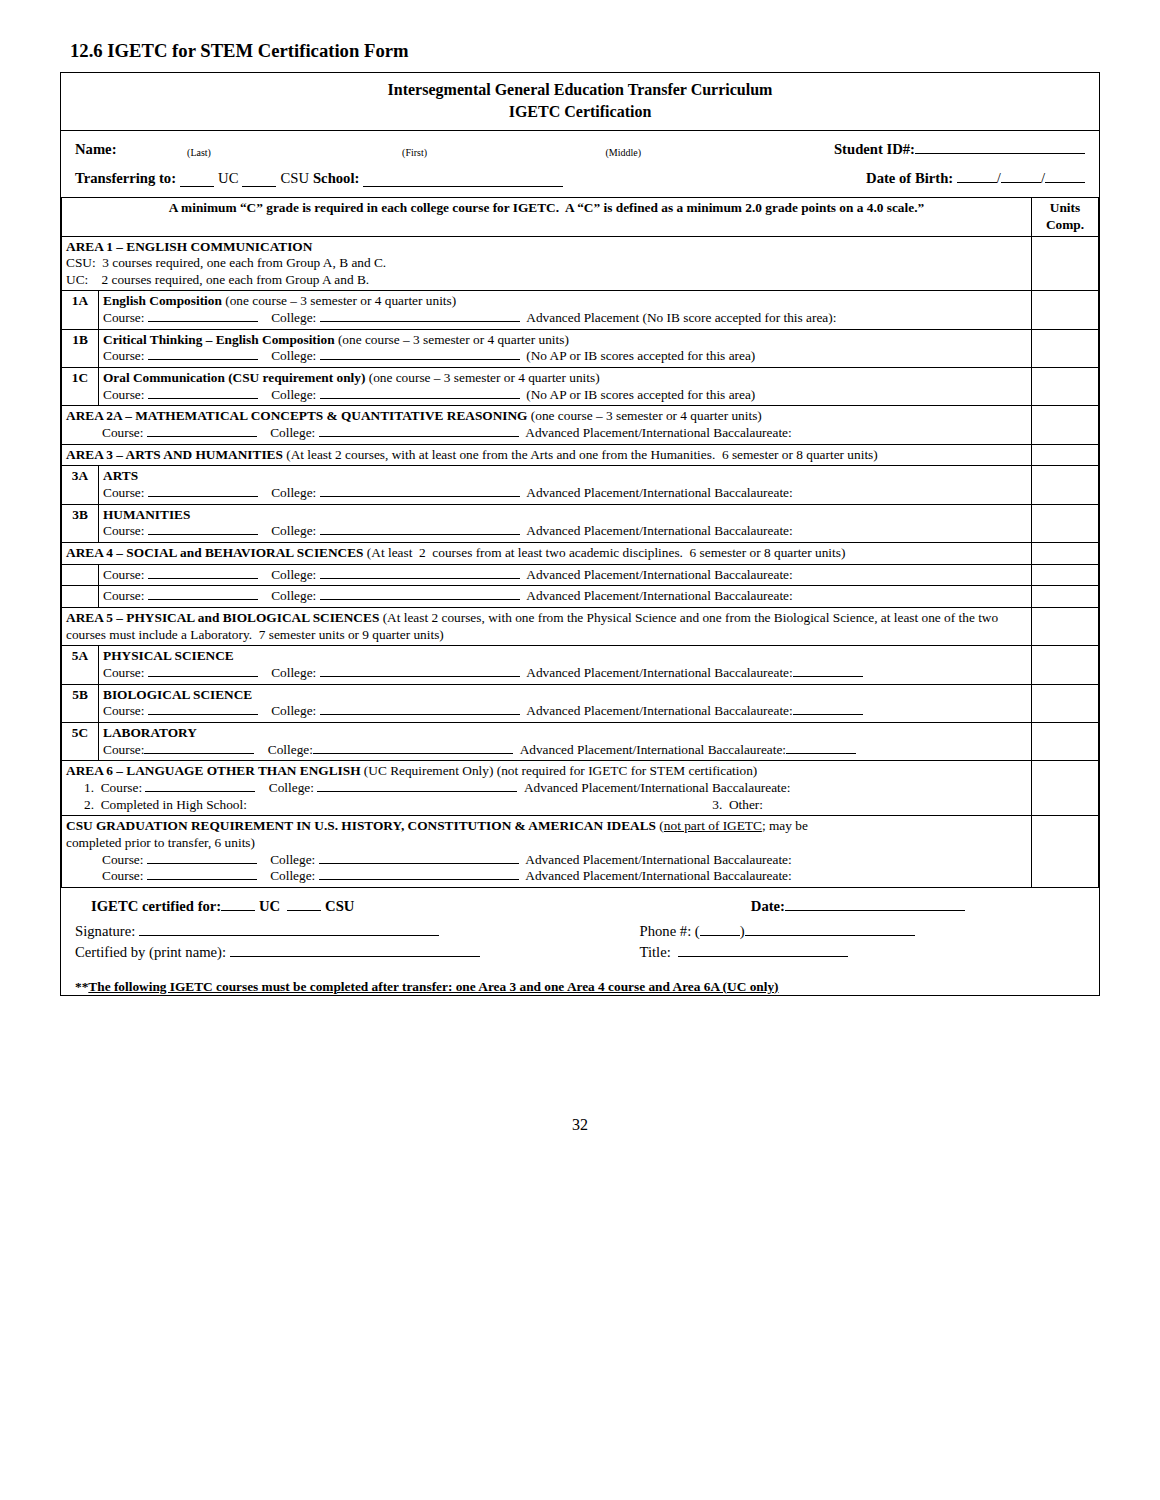12.6 IGETC for STEM Certification Form
Intersegmental General Education Transfer Curriculum
IGETC Certification
Name: (Last) (First) (Middle) Student ID#:
Transferring to: UC CSU School: Date of Birth: / /
| A minimum “C” grade is required in each college course for IGETC. A “C” is defined as a minimum 2.0 grade points on a 4.0 scale.” | Units Comp. |
| AREA 1 – ENGLISH COMMUNICATION CSU: 3 courses required, one each from Group A, B and C. UC: 2 courses required, one each from Group A and B. | |
| 1A | English Composition (one course – 3 semester or 4 quarter units) Course: College: Advanced Placement (No IB score accepted for this area): | |
| 1B | Critical Thinking – English Composition (one course – 3 semester or 4 quarter units) Course: College: (No AP or IB scores accepted for this area) | |
| 1C | Oral Communication (CSU requirement only) (one course – 3 semester or 4 quarter units) Course: College: (No AP or IB scores accepted for this area) | |
| AREA 2A – MATHEMATICAL CONCEPTS & QUANTITATIVE REASONING (one course – 3 semester or 4 quarter units) Course: College: Advanced Placement/International Baccalaureate: | |
| AREA 3 – ARTS AND HUMANITIES (At least 2 courses, with at least one from the Arts and one from the Humanities. 6 semester or 8 quarter units) | |
| 3A | ARTS Course: College: Advanced Placement/International Baccalaureate: | |
| 3B | HUMANITIES Course: College: Advanced Placement/International Baccalaureate: | |
| AREA 4 – SOCIAL and BEHAVIORAL SCIENCES (At least 2 courses from at least two academic disciplines. 6 semester or 8 quarter units) | |
| | Course: College: Advanced Placement/International Baccalaureate: | |
| | Course: College: Advanced Placement/International Baccalaureate: | |
| AREA 5 – PHYSICAL and BIOLOGICAL SCIENCES (At least 2 courses, with one from the Physical Science and one from the Biological Science, at least one of the two courses must include a Laboratory. 7 semester units or 9 quarter units) | |
| 5A | PHYSICAL SCIENCE Course: College: Advanced Placement/International Baccalaureate: | |
| 5B | BIOLOGICAL SCIENCE Course: College: Advanced Placement/International Baccalaureate: | |
| 5C | LABORATORY Course: College: Advanced Placement/International Baccalaureate: | |
| AREA 6 – LANGUAGE OTHER THAN ENGLISH (UC Requirement Only) (not required for IGETC for STEM certification) 1. Course: College: Advanced Placement/International Baccalaureate: 2. Completed in High School: 3. Other: | |
| CSU GRADUATION REQUIREMENT IN U.S. HISTORY, CONSTITUTION & AMERICAN IDEALS ( not part of IGETC ; may be completed prior to transfer, 6 units) Course: College: Advanced Placement/International Baccalaureate: Course: College: Advanced Placement/International Baccalaureate: | |
IGETC certified for: UC CSU Date:
Signature:
Certified by (print name):
Phone #: ( )
Title:
**The following IGETC courses must be completed after transfer: one Area 3 and one Area 4 course and Area 6A (UC only)
32